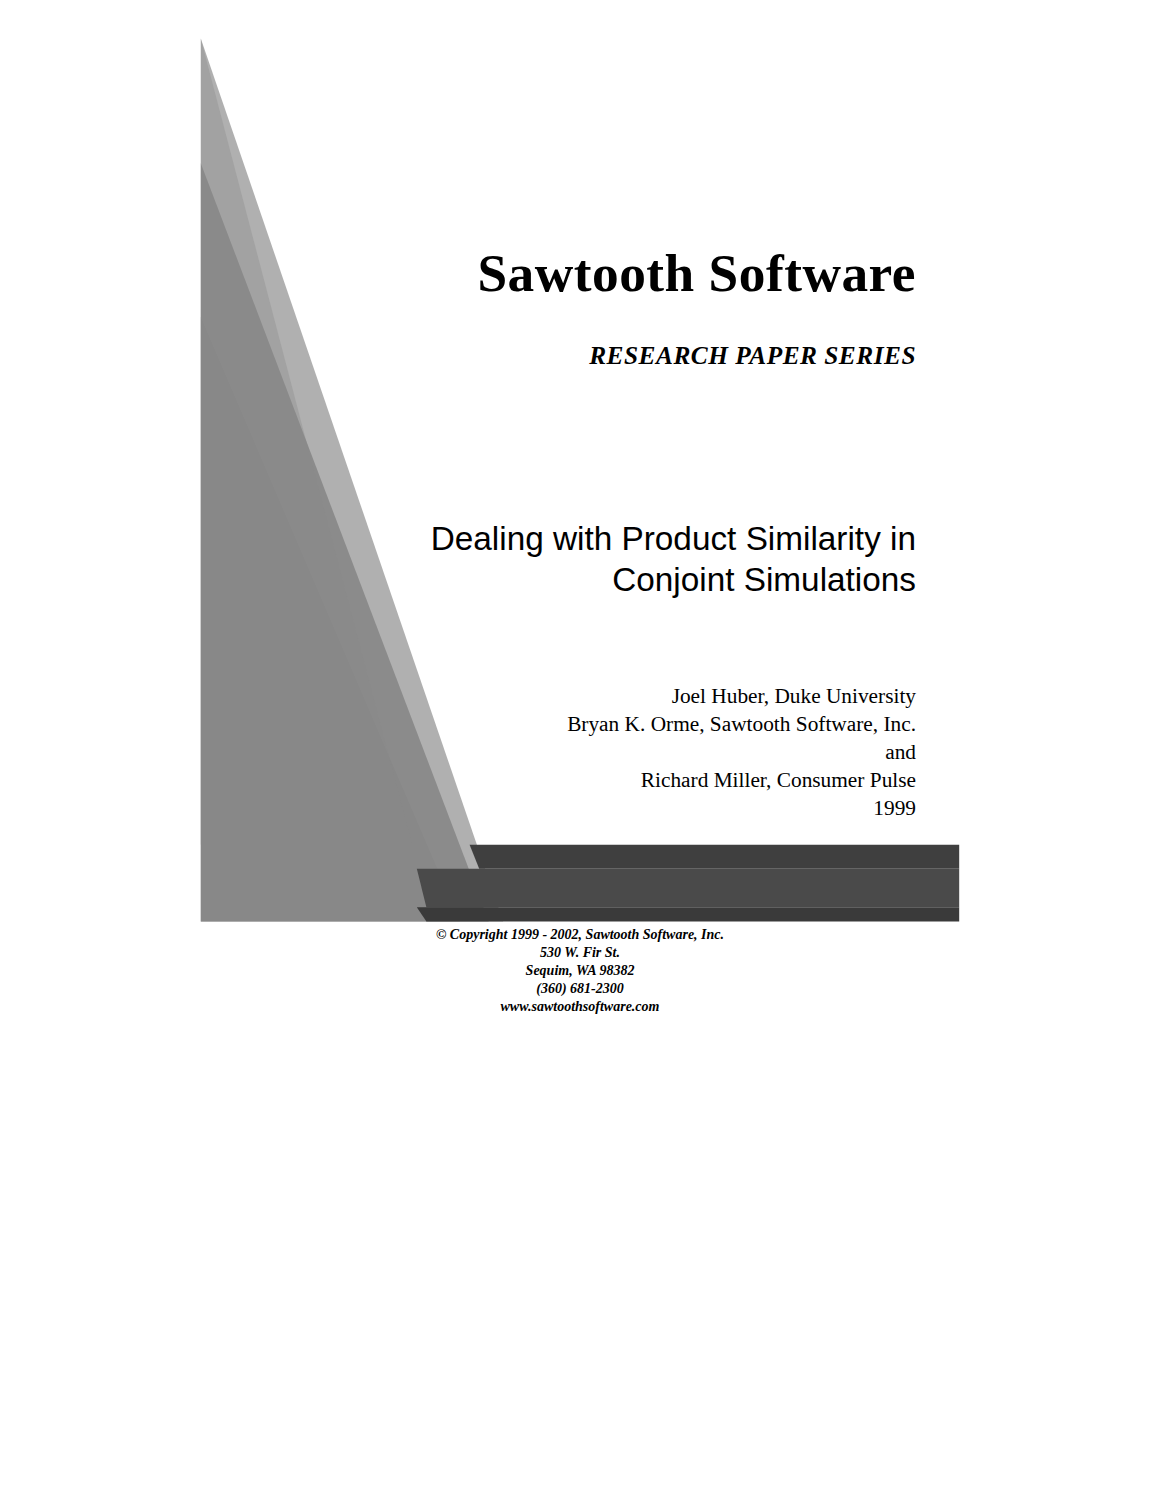Sawtooth Software
RESEARCH PAPER SERIES
Dealing with Product Similarity in
Conjoint Simulations
Joel Huber, Duke University
Bryan K. Orme, Sawtooth Software, Inc.
and
Richard Miller, Consumer Pulse
1999
© Copyright 1999 - 2002, Sawtooth Software, Inc.
530 W. Fir St.
Sequim, WA 98382
(360) 681-2300
www.sawtoothsoftware.com